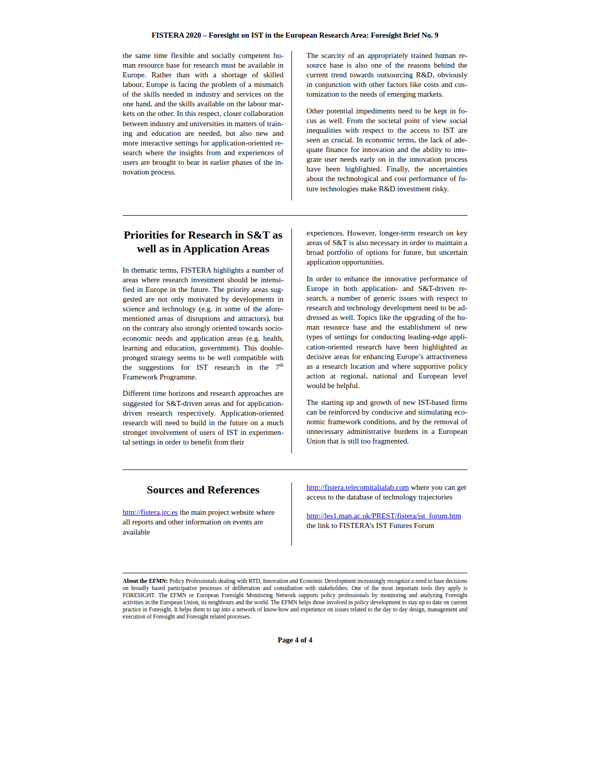FISTERA 2020 – Foresight on IST in the European Research Area: Foresight Brief No. 9
the same time flexible and socially competent human resource base for research must be available in Europe. Rather than with a shortage of skilled labour, Europe is facing the problem of a mismatch of the skills needed in industry and services on the one hand, and the skills available on the labour markets on the other. In this respect, closer collaboration between industry and universities in matters of training and education are needed, but also new and more interactive settings for application-oriented research where the insights from and experiences of users are brought to bear in earlier phases of the innovation process.
The scarcity of an appropriately trained human resource base is also one of the reasons behind the current trend towards outsourcing R&D, obviously in conjunction with other factors like costs and customization to the needs of emerging markets.
Other potential impediments need to be kept in focus as well. From the societal point of view social inequalities with respect to the access to IST are seen as crucial. In economic terms, the lack of adequate finance for innovation and the ability to integrate user needs early on in the innovation process have been highlighted. Finally, the uncertainties about the technological and cost performance of future technologies make R&D investment risky.
Priorities for Research in S&T as well as in Application Areas
In thematic terms, FISTERA highlights a number of areas where research investment should be intensified in Europe in the future. The priority areas suggested are not only motivated by developments in science and technology (e.g. in some of the aforementioned areas of disruptions and attractors), but on the contrary also strongly oriented towards socio-economic needs and application areas (e.g. health, learning and education, government). This double-pronged strategy seems to be well compatible with the suggestions for IST research in the 7th Framework Programme.
Different time horizons and research approaches are suggested for S&T-driven areas and for application-driven research respectively. Application-oriented research will need to build in the future on a much stronger involvement of users of IST in experimental settings in order to benefit from their
experiences. However, longer-term research on key areas of S&T is also necessary in order to maintain a broad portfolio of options for future, but uncertain application opportunities.
In order to enhance the innovative performance of Europe in both application- and S&T-driven research, a number of generic issues with respect to research and technology development need to be addressed as well. Topics like the upgrading of the human resource base and the establishment of new types of settings for conducting leading-edge application-oriented research have been highlighted as decisive areas for enhancing Europe’s attractiveness as a research location and where supportive policy action at regional, national and European level would be helpful.
The starting up and growth of new IST-based firms can be reinforced by conducive and stimulating economic framework conditions, and by the removal of unnecessary administrative burdens in a European Union that is still too fragmented.
Sources and References
http://fistera.jrc.es the main project website where all reports and other information on events are available
http://fistera.telecomitalialab.com where you can get access to the database of technology trajectories
http://les1.man.ac.uk/PREST/fistera/ist_forum.htm the link to FISTERA’s IST Futures Forum
About the EFMN: Policy Professionals dealing with RTD, Innovation and Economic Development increasingly recognize a need to base decisions on broadly based participative processes of deliberation and consultation with stakeholders. One of the most important tools they apply is FORESIGHT. The EFMN or European Foresight Monitoring Network supports policy professionals by monitoring and analyzing Foresight activities in the European Union, its neighbours and the world. The EFMN helps those involved in policy development to stay up to date on current practice in Foresight. It helps them to tap into a network of know-how and experience on issues related to the day to day design, management and execution of Foresight and Foresight related processes.
Page 4 of 4